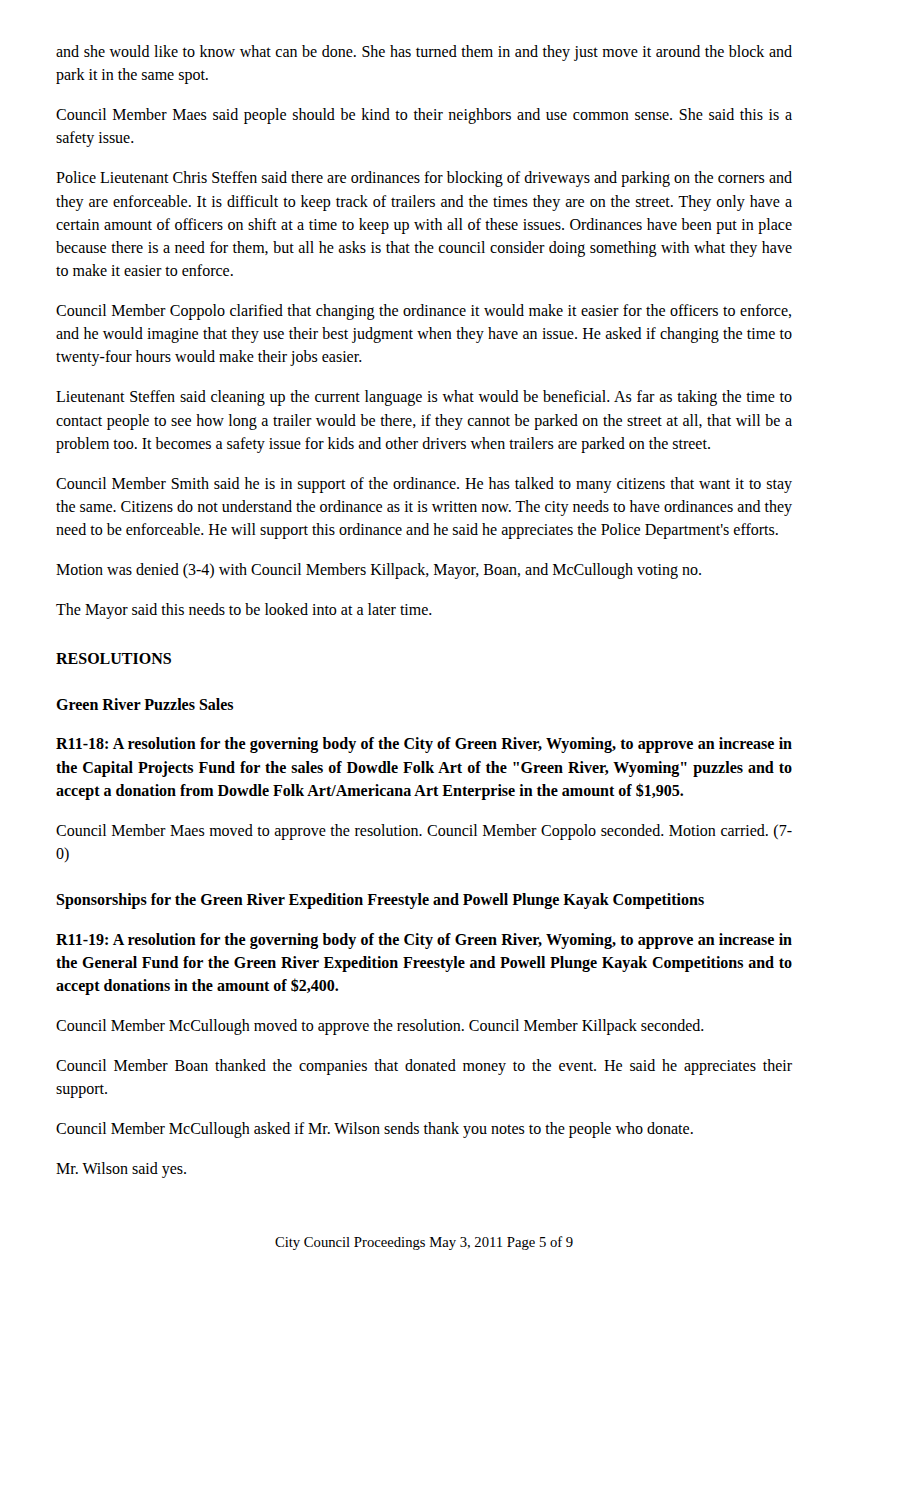and she would like to know what can be done. She has turned them in and they just move it around the block and park it in the same spot.
Council Member Maes said people should be kind to their neighbors and use common sense. She said this is a safety issue.
Police Lieutenant Chris Steffen said there are ordinances for blocking of driveways and parking on the corners and they are enforceable. It is difficult to keep track of trailers and the times they are on the street. They only have a certain amount of officers on shift at a time to keep up with all of these issues. Ordinances have been put in place because there is a need for them, but all he asks is that the council consider doing something with what they have to make it easier to enforce.
Council Member Coppolo clarified that changing the ordinance it would make it easier for the officers to enforce, and he would imagine that they use their best judgment when they have an issue. He asked if changing the time to twenty-four hours would make their jobs easier.
Lieutenant Steffen said cleaning up the current language is what would be beneficial. As far as taking the time to contact people to see how long a trailer would be there, if they cannot be parked on the street at all, that will be a problem too. It becomes a safety issue for kids and other drivers when trailers are parked on the street.
Council Member Smith said he is in support of the ordinance. He has talked to many citizens that want it to stay the same. Citizens do not understand the ordinance as it is written now. The city needs to have ordinances and they need to be enforceable. He will support this ordinance and he said he appreciates the Police Department's efforts.
Motion was denied (3-4) with Council Members Killpack, Mayor, Boan, and McCullough voting no.
The Mayor said this needs to be looked into at a later time.
RESOLUTIONS
Green River Puzzles Sales
R11-18: A resolution for the governing body of the City of Green River, Wyoming, to approve an increase in the Capital Projects Fund for the sales of Dowdle Folk Art of the "Green River, Wyoming" puzzles and to accept a donation from Dowdle Folk Art/Americana Art Enterprise in the amount of $1,905.
Council Member Maes moved to approve the resolution. Council Member Coppolo seconded. Motion carried. (7-0)
Sponsorships for the Green River Expedition Freestyle and Powell Plunge Kayak Competitions
R11-19: A resolution for the governing body of the City of Green River, Wyoming, to approve an increase in the General Fund for the Green River Expedition Freestyle and Powell Plunge Kayak Competitions and to accept donations in the amount of $2,400.
Council Member McCullough moved to approve the resolution. Council Member Killpack seconded.
Council Member Boan thanked the companies that donated money to the event. He said he appreciates their support.
Council Member McCullough asked if Mr. Wilson sends thank you notes to the people who donate.
Mr. Wilson said yes.
City Council Proceedings May 3, 2011 Page 5 of 9